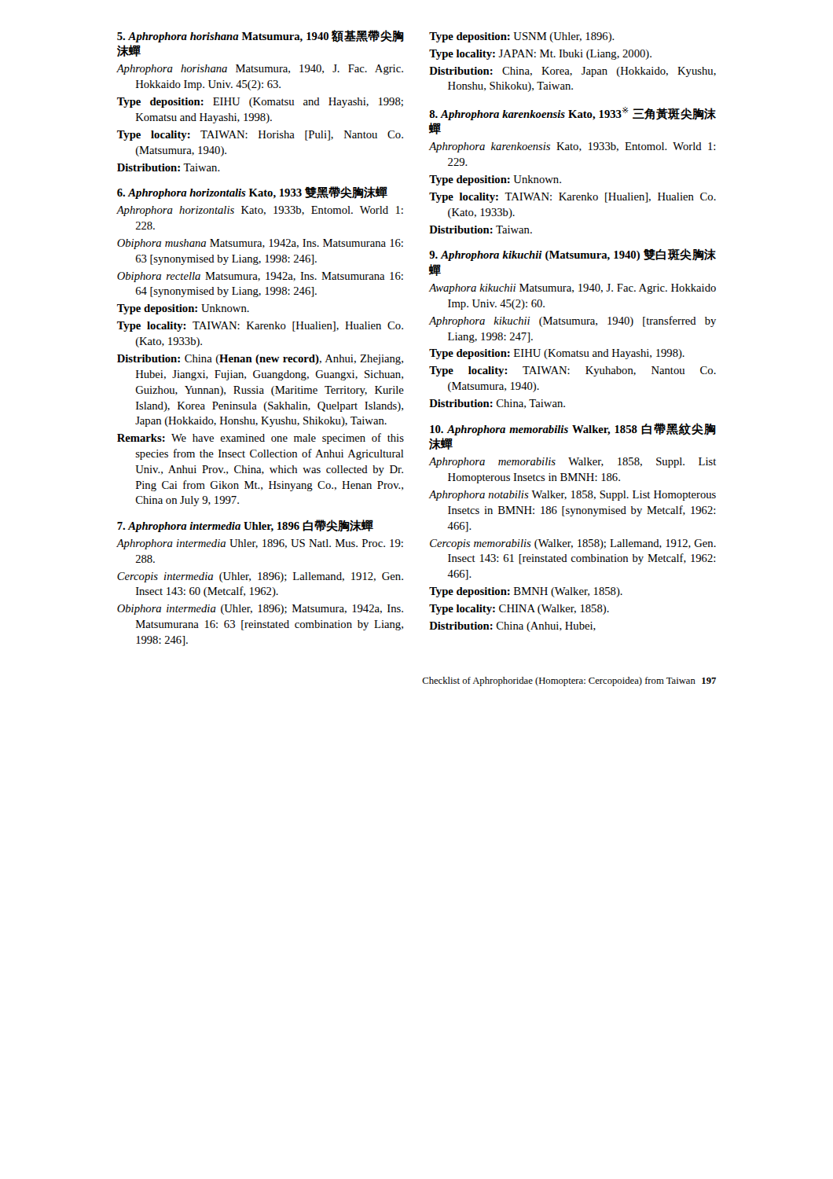5. Aphrophora horishana Matsumura, 1940 額基黑帶尖胸沫蟬
Aphrophora horishana Matsumura, 1940, J. Fac. Agric. Hokkaido Imp. Univ. 45(2): 63.
Type deposition: EIHU (Komatsu and Hayashi, 1998; Komatsu and Hayashi, 1998).
Type locality: TAIWAN: Horisha [Puli], Nantou Co. (Matsumura, 1940).
Distribution: Taiwan.
6. Aphrophora horizontalis Kato, 1933 雙黑帶尖胸沫蟬
Aphrophora horizontalis Kato, 1933b, Entomol. World 1: 228.
Obiphora mushana Matsumura, 1942a, Ins. Matsumurana 16: 63 [synonymised by Liang, 1998: 246].
Obiphora rectella Matsumura, 1942a, Ins. Matsumurana 16: 64 [synonymised by Liang, 1998: 246].
Type deposition: Unknown.
Type locality: TAIWAN: Karenko [Hualien], Hualien Co. (Kato, 1933b).
Distribution: China (Henan (new record), Anhui, Zhejiang, Hubei, Jiangxi, Fujian, Guangdong, Guangxi, Sichuan, Guizhou, Yunnan), Russia (Maritime Territory, Kurile Island), Korea Peninsula (Sakhalin, Quelpart Islands), Japan (Hokkaido, Honshu, Kyushu, Shikoku), Taiwan.
Remarks: We have examined one male specimen of this species from the Insect Collection of Anhui Agricultural Univ., Anhui Prov., China, which was collected by Dr. Ping Cai from Gikon Mt., Hsinyang Co., Henan Prov., China on July 9, 1997.
7. Aphrophora intermedia Uhler, 1896 白帶尖胸沫蟬
Aphrophora intermedia Uhler, 1896, US Natl. Mus. Proc. 19: 288.
Cercopis intermedia (Uhler, 1896); Lallemand, 1912, Gen. Insect 143: 60 (Metcalf, 1962).
Obiphora intermedia (Uhler, 1896); Matsumura, 1942a, Ins. Matsumurana 16: 63 [reinstated combination by Liang, 1998: 246].
Type deposition: USNM (Uhler, 1896).
Type locality: JAPAN: Mt. Ibuki (Liang, 2000).
Distribution: China, Korea, Japan (Hokkaido, Kyushu, Honshu, Shikoku), Taiwan.
8. Aphrophora karenkoensis Kato, 1933※ 三角黃斑尖胸沫蟬
Aphrophora karenkoensis Kato, 1933b, Entomol. World 1: 229.
Type deposition: Unknown.
Type locality: TAIWAN: Karenko [Hualien], Hualien Co. (Kato, 1933b).
Distribution: Taiwan.
9. Aphrophora kikuchii (Matsumura, 1940) 雙白斑尖胸沫蟬
Awaphora kikuchii Matsumura, 1940, J. Fac. Agric. Hokkaido Imp. Univ. 45(2): 60.
Aphrophora kikuchii (Matsumura, 1940) [transferred by Liang, 1998: 247].
Type deposition: EIHU (Komatsu and Hayashi, 1998).
Type locality: TAIWAN: Kyuhabon, Nantou Co. (Matsumura, 1940).
Distribution: China, Taiwan.
10. Aphrophora memorabilis Walker, 1858 白帶黑紋尖胸沫蟬
Aphrophora memorabilis Walker, 1858, Suppl. List Homopterous Insetcs in BMNH: 186.
Aphrophora notabilis Walker, 1858, Suppl. List Homopterous Insetcs in BMNH: 186 [synonymised by Metcalf, 1962: 466].
Cercopis memorabilis (Walker, 1858); Lallemand, 1912, Gen. Insect 143: 61 [reinstated combination by Metcalf, 1962: 466].
Type deposition: BMNH (Walker, 1858).
Type locality: CHINA (Walker, 1858).
Distribution: China (Anhui, Hubei,
Checklist of Aphrophoridae (Homoptera: Cercopoidea) from Taiwan197